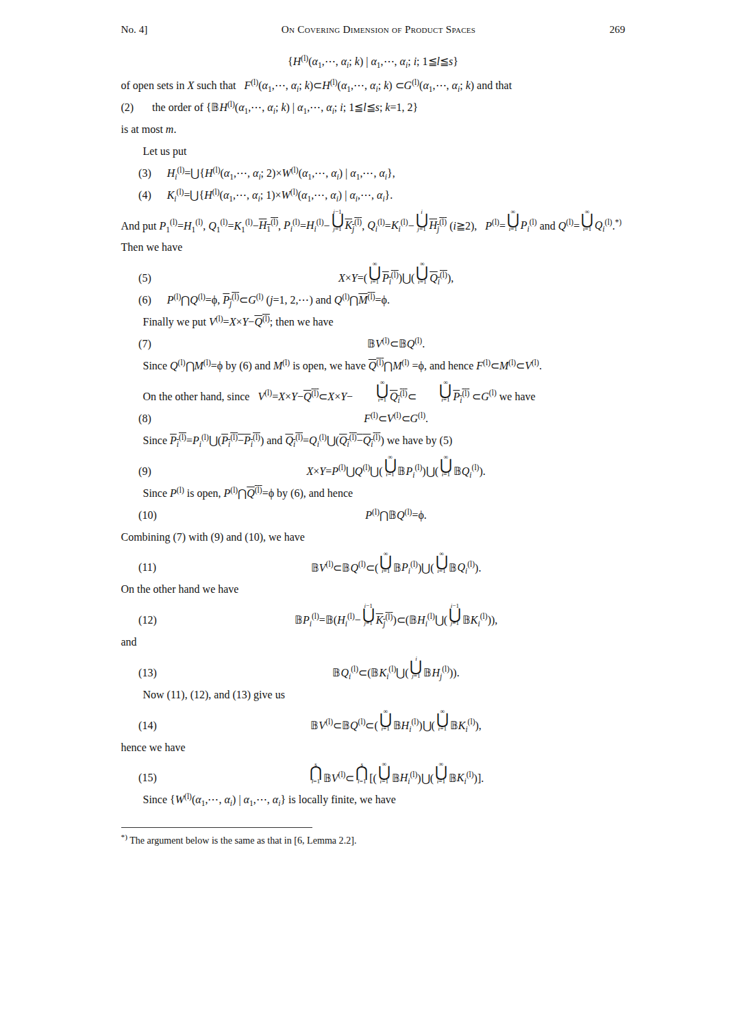No. 4] On Covering Dimension of Product Spaces 269
{H(l)(α1,⋯, αi; k) | α1,⋯, αi; i; 1≦l≦s}
of open sets in X such that F(l)(α1,⋯, αi; k)⊂H(l)(α1,⋯, αi; k) ⊂G(l)(α1,⋯, αi; k) and that
(2) the order of {𝔹H(l)(α1,⋯, αi; k) | α1,⋯, αi; i; 1≦l≦s; k=1, 2}
is at most m.
Let us put
(3) Hi(l)=⋃{H(l)(α1,⋯, αi; 2)×W(l)(α1,⋯, αi) | α1,⋯, αi},
(4) Ki(l)=⋃{H(l)(α1,⋯, αi; 1)×W(l)(α1,⋯, αi) | αi,⋯, αi}.
And put P1(l)=H1(l), Q1(l)=K1(l)−H1(l), Pi(l)=Hi(l)−i−1⋃j=1 Kj(l), Qi(l)=Ki(l)−i⋃j=1 Hj(l) (i≧2), P(l)=∞⋃i=1 Pi(l) and Q(l)=∞⋃i=1 Qi(l).*)
Then we have
(5) X×Y=(∞⋃i=1 Pi(l))⋃(∞⋃i=1 Qi(l)),
(6) P(l)⋂Q(l)=ϕ, Pj(l)⊂G(l) (j=1, 2,⋯) and Q(l)⋂M(l)=ϕ.
Finally we put V(l)=X×Y−Q(l); then we have
(7) 𝔹V(l)⊂𝔹Q(l).
Since Q(l)⋂M(l)=ϕ by (6) and M(l) is open, we have Q(l)⋂M(l) =ϕ, and hence F(l)⊂M(l)⊂V(l).
On the other hand, since V(l)=X×Y−Q(l)⊂X×Y−∞⋃i=1 Qi(l)⊂∞⋃i=1 Pi(l) ⊂G(l) we have
(8) F(l)⊂V(l)⊂G(l).
Since Pi(l)=Pi(l)⋃(Pi(l)−Pi(l)) and Qi(l)=Qi(l)⋃(Qi(l)−Qi(l)) we have by (5)
(9) X×Y=P(l)⋃Q(l)⋃(∞⋃i=1 𝔹Pi(l))⋃(∞⋃i=1 𝔹Qi(l)).
Since P(l) is open, P(l)⋂Q(l)=ϕ by (6), and hence
(10) P(l)⋂𝔹Q(l)=ϕ.
Combining (7) with (9) and (10), we have
(11) 𝔹V(l)⊂𝔹Q(l)⊂(∞⋃i=1 𝔹Pi(l))⋃(∞⋃i=1 𝔹Qi(l)).
On the other hand we have
(12) 𝔹Pi(l)=𝔹(Hi(l)−i−1⋃j=1 Kj(l))⊂(𝔹Hi(l)⋃(i−1⋃j=1 𝔹Ki(l))),
and
(13) 𝔹Qi(l)⊂(𝔹Ki(l)⋃(i⋃j=1 𝔹Hj(l))).
Now (11), (12), and (13) give us
(14) 𝔹V(l)⊂𝔹Q(l)⊂(∞⋃i=1 𝔹Hi(l))⋃(∞⋃i=1 𝔹Ki(l)),
hence we have
(15) s⋂l=1 𝔹V(l)⊂s⋂l=1[(∞⋃i=1 𝔹Hi(l))⋃(∞⋃i=1 𝔹Ki(l))].
Since {W(l)(α1,⋯, αi) | α1,⋯, αi} is locally finite, we have
*) The argument below is the same as that in [6, Lemma 2.2].